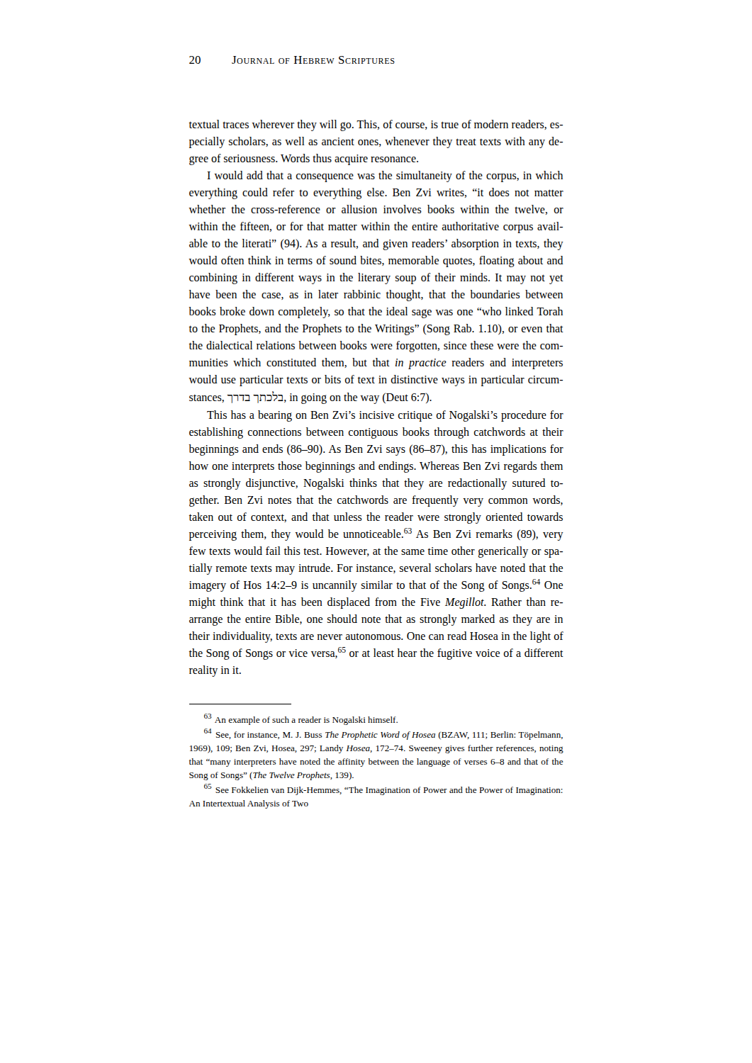20 Journal of Hebrew Scriptures
textual traces wherever they will go. This, of course, is true of modern readers, especially scholars, as well as ancient ones, whenever they treat texts with any degree of seriousness. Words thus acquire resonance.
I would add that a consequence was the simultaneity of the corpus, in which everything could refer to everything else. Ben Zvi writes, “it does not matter whether the cross-reference or allusion involves books within the twelve, or within the fifteen, or for that matter within the entire authoritative corpus available to the literati” (94). As a result, and given readers’ absorption in texts, they would often think in terms of sound bites, memorable quotes, floating about and combining in different ways in the literary soup of their minds. It may not yet have been the case, as in later rabbinic thought, that the boundaries between books broke down completely, so that the ideal sage was one “who linked Torah to the Prophets, and the Prophets to the Writings” (Song Rab. 1.10), or even that the dialectical relations between books were forgotten, since these were the communities which constituted them, but that in practice readers and interpreters would use particular texts or bits of text in distinctive ways in particular circumstances, בלכתך בדרך, in going on the way (Deut 6:7).
This has a bearing on Ben Zvi’s incisive critique of Nogalski’s procedure for establishing connections between contiguous books through catchwords at their beginnings and ends (86–90). As Ben Zvi says (86–87), this has implications for how one interprets those beginnings and endings. Whereas Ben Zvi regards them as strongly disjunctive, Nogalski thinks that they are redactionally sutured together. Ben Zvi notes that the catchwords are frequently very common words, taken out of context, and that unless the reader were strongly oriented towards perceiving them, they would be unnoticeable.63 As Ben Zvi remarks (89), very few texts would fail this test. However, at the same time other generically or spatially remote texts may intrude. For instance, several scholars have noted that the imagery of Hos 14:2–9 is uncannily similar to that of the Song of Songs.64 One might think that it has been displaced from the Five Megillot. Rather than rearrange the entire Bible, one should note that as strongly marked as they are in their individuality, texts are never autonomous. One can read Hosea in the light of the Song of Songs or vice versa,65 or at least hear the fugitive voice of a different reality in it.
63 An example of such a reader is Nogalski himself.
64 See, for instance, M. J. Buss The Prophetic Word of Hosea (BZAW, 111; Berlin: Töpelmann, 1969), 109; Ben Zvi, Hosea, 297; Landy Hosea, 172–74. Sweeney gives further references, noting that “many interpreters have noted the affinity between the language of verses 6–8 and that of the Song of Songs” (The Twelve Prophets, 139).
65 See Fokkelien van Dijk-Hemmes, “The Imagination of Power and the Power of Imagination: An Intertextual Analysis of Two